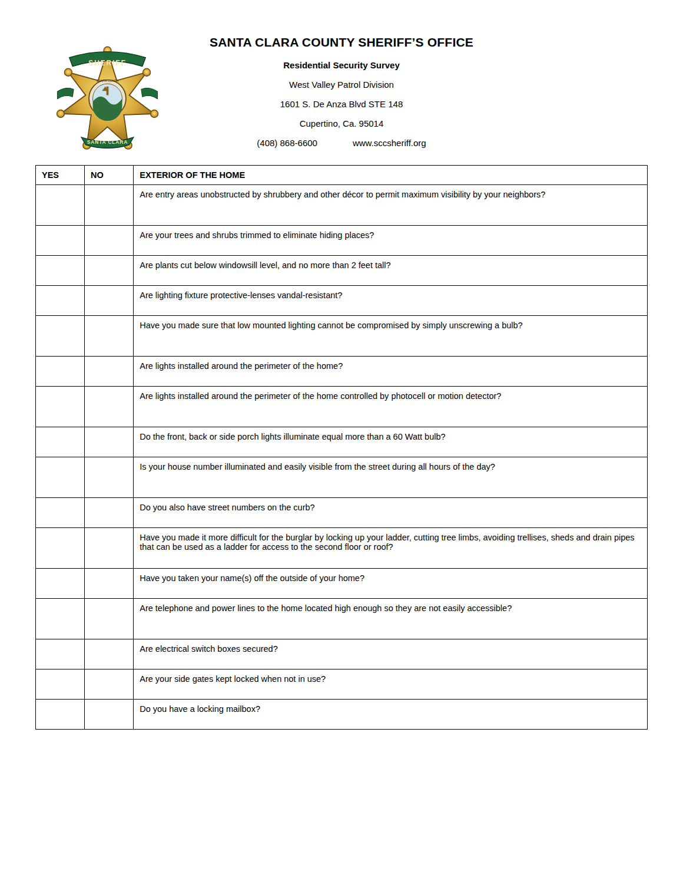SANTA CLARA SHERIFF SANTA CLARA
SANTA CLARA COUNTY SHERIFF’S OFFICE
Residential Security Survey
West Valley Patrol Division
1601 S. De Anza Blvd STE 148
Cupertino, Ca. 95014
(408) 868-6600 www.sccsheriff.org
| YES | NO | EXTERIOR OF THE HOME |
| --- | --- | --- |
| | | Are entry areas unobstructed by shrubbery and other décor to permit maximum visibility by your neighbors? |
| | | Are your trees and shrubs trimmed to eliminate hiding places? |
| | | Are plants cut below windowsill level, and no more than 2 feet tall? |
| | | Are lighting fixture protective-lenses vandal-resistant? |
| | | Have you made sure that low mounted lighting cannot be compromised by simply unscrewing a bulb? |
| | | Are lights installed around the perimeter of the home? |
| | | Are lights installed around the perimeter of the home controlled by photocell or motion detector? |
| | | Do the front, back or side porch lights illuminate equal more than a 60 Watt bulb? |
| | | Is your house number illuminated and easily visible from the street during all hours of the day? |
| | | Do you also have street numbers on the curb? |
| | | Have you made it more difficult for the burglar by locking up your ladder, cutting tree limbs, avoiding trellises, sheds and drain pipes that can be used as a ladder for access to the second floor or roof? |
| | | Have you taken your name(s) off the outside of your home? |
| | | Are telephone and power lines to the home located high enough so they are not easily accessible? |
| | | Are electrical switch boxes secured? |
| | | Are your side gates kept locked when not in use? |
| | | Do you have a locking mailbox? |